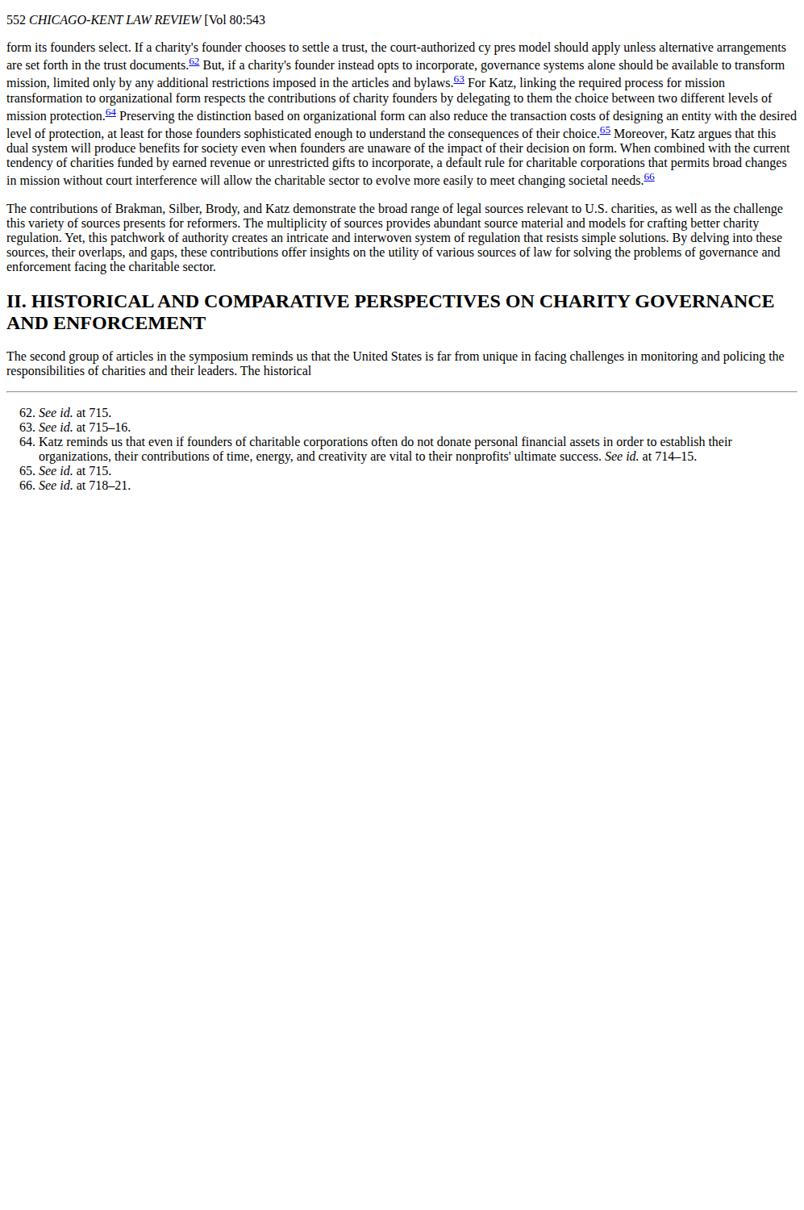552 CHICAGO-KENT LAW REVIEW [Vol 80:543
form its founders select. If a charity's founder chooses to settle a trust, the court-authorized cy pres model should apply unless alternative arrangements are set forth in the trust documents.62 But, if a charity's founder instead opts to incorporate, governance systems alone should be available to transform mission, limited only by any additional restrictions imposed in the articles and bylaws.63 For Katz, linking the required process for mission transformation to organizational form respects the contributions of charity founders by delegating to them the choice between two different levels of mission protection.64 Preserving the distinction based on organizational form can also reduce the transaction costs of designing an entity with the desired level of protection, at least for those founders sophisticated enough to understand the consequences of their choice.65 Moreover, Katz argues that this dual system will produce benefits for society even when founders are unaware of the impact of their decision on form. When combined with the current tendency of charities funded by earned revenue or unrestricted gifts to incorporate, a default rule for charitable corporations that permits broad changes in mission without court interference will allow the charitable sector to evolve more easily to meet changing societal needs.66
The contributions of Brakman, Silber, Brody, and Katz demonstrate the broad range of legal sources relevant to U.S. charities, as well as the challenge this variety of sources presents for reformers. The multiplicity of sources provides abundant source material and models for crafting better charity regulation. Yet, this patchwork of authority creates an intricate and interwoven system of regulation that resists simple solutions. By delving into these sources, their overlaps, and gaps, these contributions offer insights on the utility of various sources of law for solving the problems of governance and enforcement facing the charitable sector.
II. HISTORICAL AND COMPARATIVE PERSPECTIVES ON CHARITY GOVERNANCE AND ENFORCEMENT
The second group of articles in the symposium reminds us that the United States is far from unique in facing challenges in monitoring and policing the responsibilities of charities and their leaders. The historical
See id. at 715.
See id. at 715–16.
Katz reminds us that even if founders of charitable corporations often do not donate personal financial assets in order to establish their organizations, their contributions of time, energy, and creativity are vital to their nonprofits' ultimate success. See id. at 714–15.
See id. at 715.
See id. at 718–21.